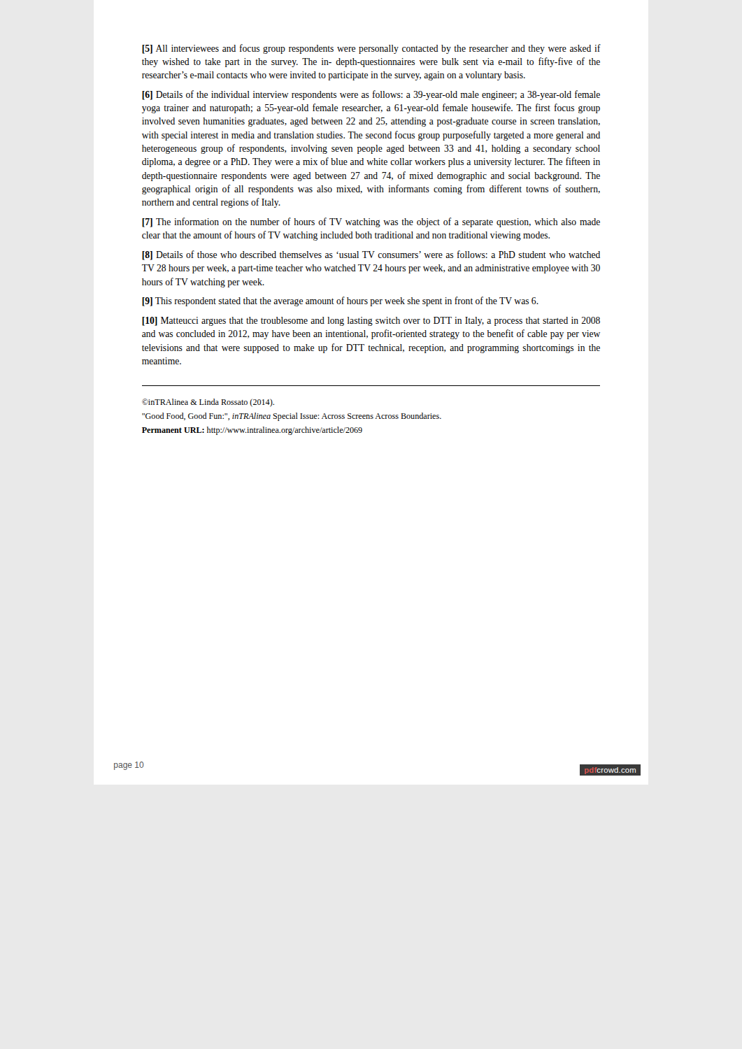[5] All interviewees and focus group respondents were personally contacted by the researcher and they were asked if they wished to take part in the survey. The in- depth-questionnaires were bulk sent via e-mail to fifty-five of the researcher’s e-mail contacts who were invited to participate in the survey, again on a voluntary basis.
[6] Details of the individual interview respondents were as follows: a 39-year-old male engineer; a 38-year-old female yoga trainer and naturopath; a 55-year-old female researcher, a 61-year-old female housewife. The first focus group involved seven humanities graduates, aged between 22 and 25, attending a post-graduate course in screen translation, with special interest in media and translation studies. The second focus group purposefully targeted a more general and heterogeneous group of respondents, involving seven people aged between 33 and 41, holding a secondary school diploma, a degree or a PhD. They were a mix of blue and white collar workers plus a university lecturer. The fifteen in depth-questionnaire respondents were aged between 27 and 74, of mixed demographic and social background. The geographical origin of all respondents was also mixed, with informants coming from different towns of southern, northern and central regions of Italy.
[7] The information on the number of hours of TV watching was the object of a separate question, which also made clear that the amount of hours of TV watching included both traditional and non traditional viewing modes.
[8] Details of those who described themselves as ‘usual TV consumers’ were as follows: a PhD student who watched TV 28 hours per week, a part-time teacher who watched TV 24 hours per week, and an administrative employee with 30 hours of TV watching per week.
[9] This respondent stated that the average amount of hours per week she spent in front of the TV was 6.
[10] Matteucci argues that the troublesome and long lasting switch over to DTT in Italy, a process that started in 2008 and was concluded in 2012, may have been an intentional, profit-oriented strategy to the benefit of cable pay per view televisions and that were supposed to make up for DTT technical, reception, and programming shortcomings in the meantime.
©inTRAlinea & Linda Rossato (2014).
"Good Food, Good Fun:", inTRAlinea Special Issue: Across Screens Across Boundaries.
Permanent URL: http://www.intralinea.org/archive/article/2069
page 10
pdfcrowd.com